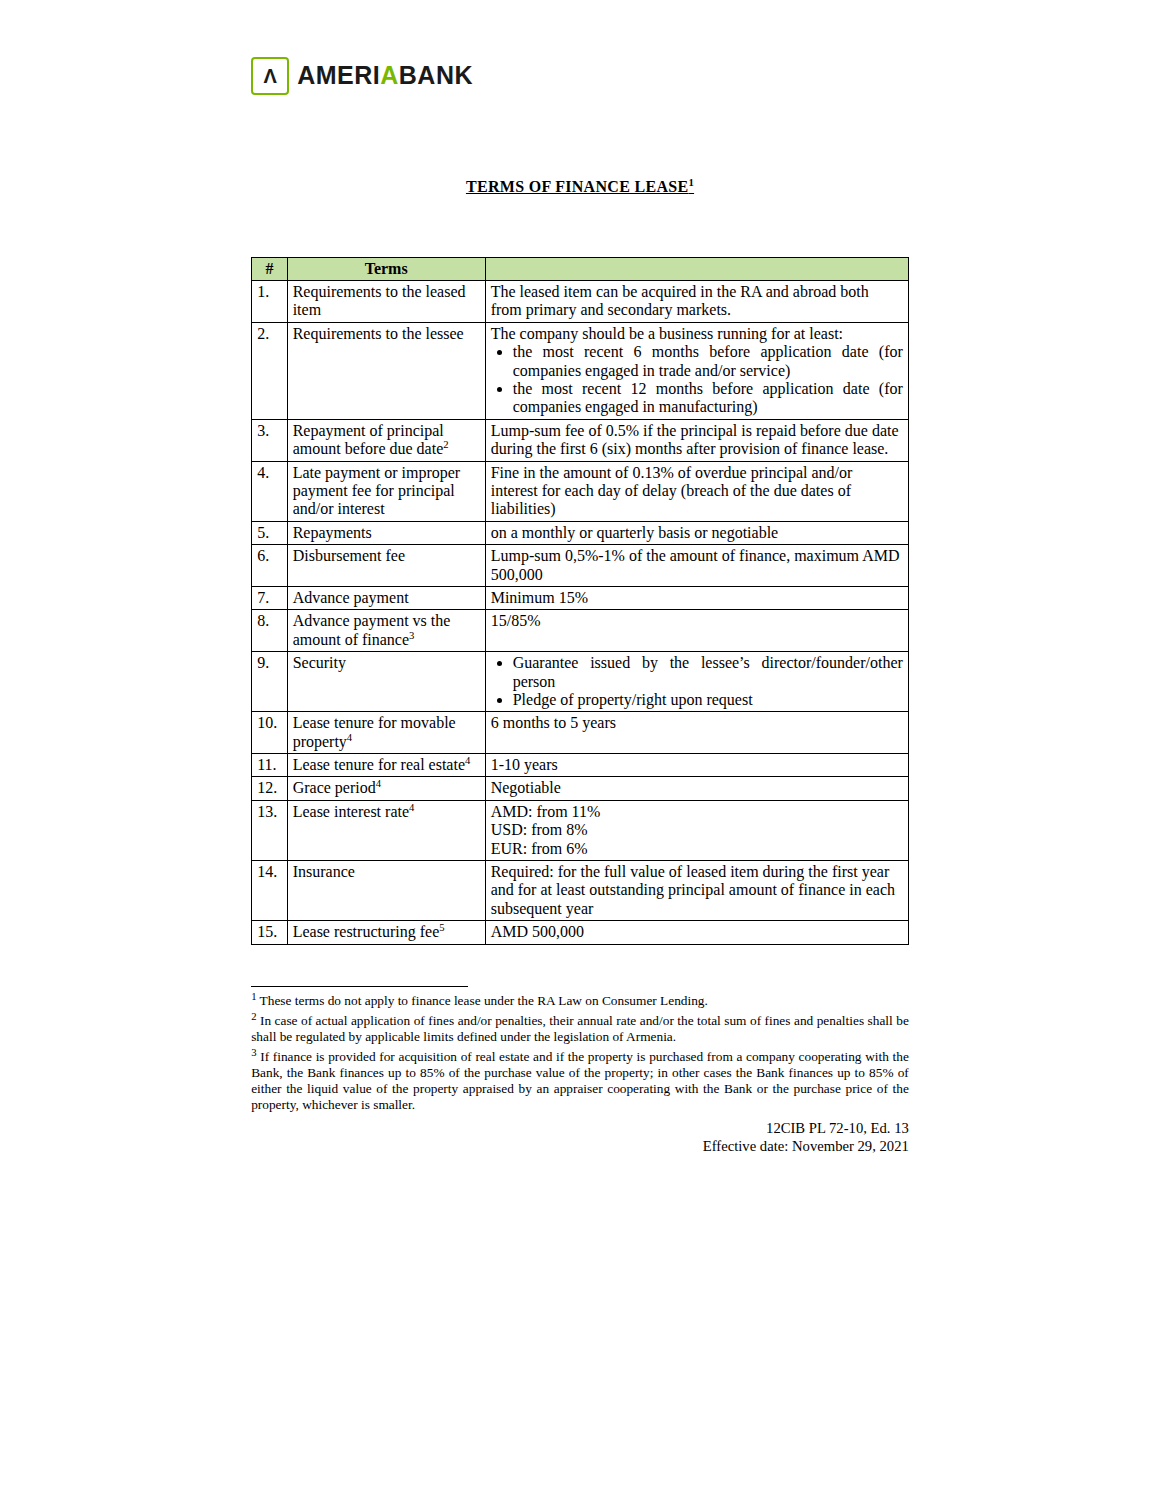Λ AMERIABANK
TERMS OF FINANCE LEASE1
| # | Terms | |
| --- | --- | --- |
| 1. | Requirements to the leased item | The leased item can be acquired in the RA and abroad both from primary and secondary markets. |
| 2. | Requirements to the lessee | The company should be a business running for at least: the most recent 6 months before application date (for companies engaged in trade and/or service) the most recent 12 months before application date (for companies engaged in manufacturing) |
| 3. | Repayment of principal amount before due date 2 | Lump-sum fee of 0.5% if the principal is repaid before due date during the first 6 (six) months after provision of finance lease. |
| 4. | Late payment or improper payment fee for principal and/or interest | Fine in the amount of 0.13% of overdue principal and/or interest for each day of delay (breach of the due dates of liabilities) |
| 5. | Repayments | on a monthly or quarterly basis or negotiable |
| 6. | Disbursement fee | Lump-sum 0,5%-1% of the amount of finance, maximum AMD 500,000 |
| 7. | Advance payment | Minimum 15% |
| 8. | Advance payment vs the amount of finance 3 | 15/85% |
| 9. | Security | Guarantee issued by the lessee’s director/founder/other person Pledge of property/right upon request |
| 10. | Lease tenure for movable property 4 | 6 months to 5 years |
| 11. | Lease tenure for real estate 4 | 1-10 years |
| 12. | Grace period 4 | Negotiable |
| 13. | Lease interest rate 4 | AMD: from 11% USD: from 8% EUR: from 6% |
| 14. | Insurance | Required: for the full value of leased item during the first year and for at least outstanding principal amount of finance in each subsequent year |
| 15. | Lease restructuring fee 5 | AMD 500,000 |
1 These terms do not apply to finance lease under the RA Law on Consumer Lending.
2 In case of actual application of fines and/or penalties, their annual rate and/or the total sum of fines and penalties shall be shall be regulated by applicable limits defined under the legislation of Armenia.
3 If finance is provided for acquisition of real estate and if the property is purchased from a company cooperating with the Bank, the Bank finances up to 85% of the purchase value of the property; in other cases the Bank finances up to 85% of either the liquid value of the property appraised by an appraiser cooperating with the Bank or the purchase price of the property, whichever is smaller.
12CIB PL 72-10, Ed. 13
Effective date: November 29, 2021